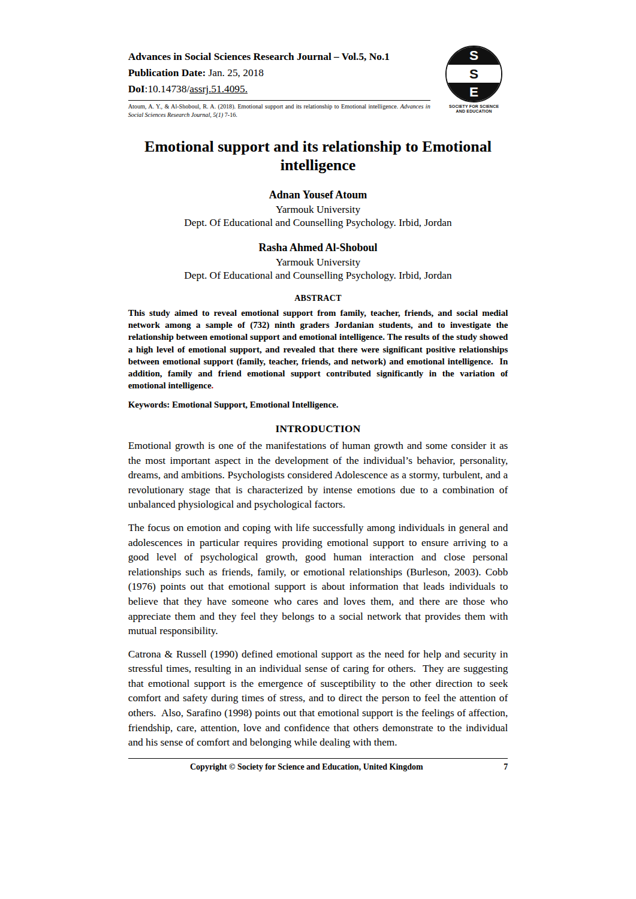SSE
SOCIETY FOR SCIENCE
AND EDUCATION
Advances in Social Sciences Research Journal – Vol.5, No.1
Publication Date: Jan. 25, 2018
DoI:10.14738/assrj.51.4095.
Atoum, A. Y., & Al-Shoboul, R. A. (2018). Emotional support and its relationship to Emotional intelligence. Advances in Social Sciences Research Journal, 5(1) 7-16.
Emotional support and its relationship to Emotional intelligence
Adnan Yousef Atoum
Yarmouk University
Dept. Of Educational and Counselling Psychology. Irbid, Jordan
Rasha Ahmed Al-Shoboul
Yarmouk University
Dept. Of Educational and Counselling Psychology. Irbid, Jordan
ABSTRACT
This study aimed to reveal emotional support from family, teacher, friends, and social medial network among a sample of (732) ninth graders Jordanian students, and to investigate the relationship between emotional support and emotional intelligence. The results of the study showed a high level of emotional support, and revealed that there were significant positive relationships between emotional support (family, teacher, friends, and network) and emotional intelligence. In addition, family and friend emotional support contributed significantly in the variation of emotional intelligence.
Keywords: Emotional Support, Emotional Intelligence.
INTRODUCTION
Emotional growth is one of the manifestations of human growth and some consider it as the most important aspect in the development of the individual’s behavior, personality, dreams, and ambitions. Psychologists considered Adolescence as a stormy, turbulent, and a revolutionary stage that is characterized by intense emotions due to a combination of unbalanced physiological and psychological factors.
The focus on emotion and coping with life successfully among individuals in general and adolescences in particular requires providing emotional support to ensure arriving to a good level of psychological growth, good human interaction and close personal relationships such as friends, family, or emotional relationships (Burleson, 2003). Cobb (1976) points out that emotional support is about information that leads individuals to believe that they have someone who cares and loves them, and there are those who appreciate them and they feel they belongs to a social network that provides them with mutual responsibility.
Catrona & Russell (1990) defined emotional support as the need for help and security in stressful times, resulting in an individual sense of caring for others. They are suggesting that emotional support is the emergence of susceptibility to the other direction to seek comfort and safety during times of stress, and to direct the person to feel the attention of others. Also, Sarafino (1998) points out that emotional support is the feelings of affection, friendship, care, attention, love and confidence that others demonstrate to the individual and his sense of comfort and belonging while dealing with them.
Copyright © Society for Science and Education, United Kingdom
7